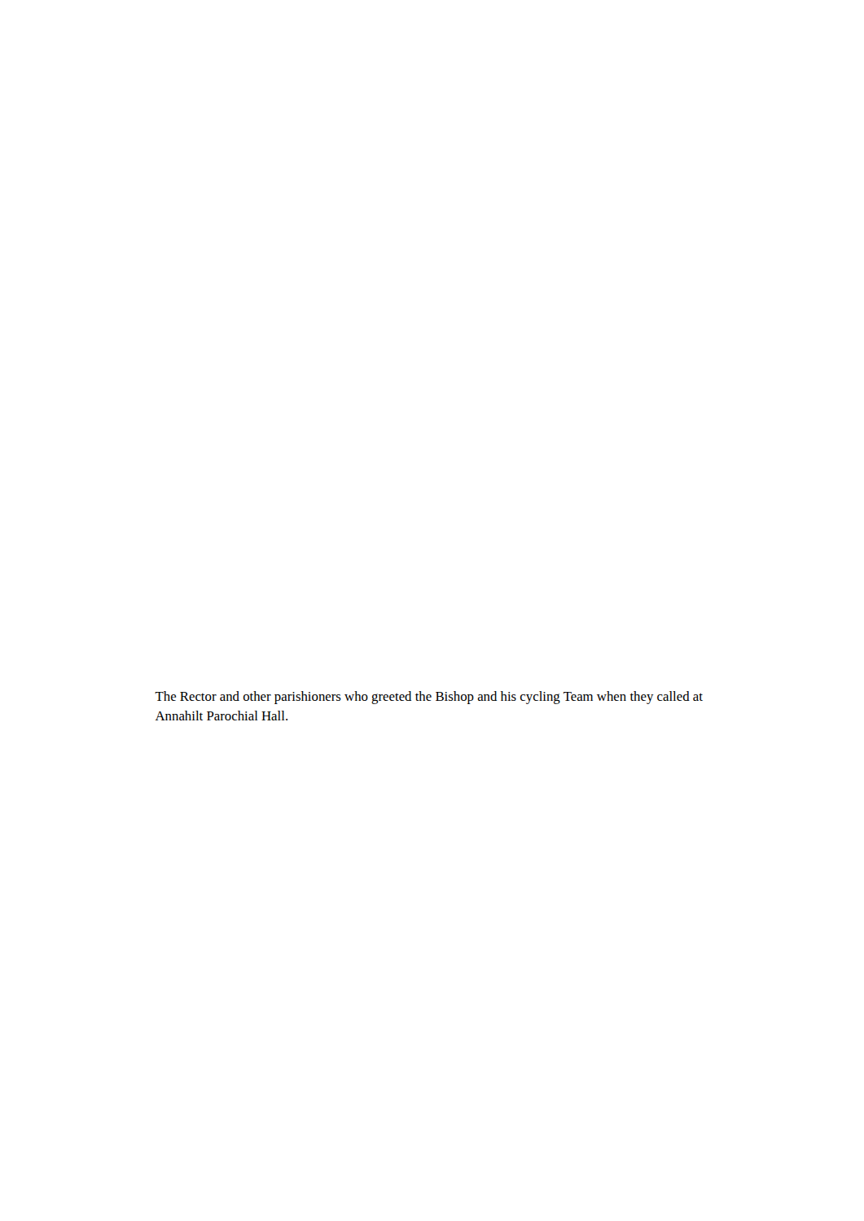The Rector and other parishioners who greeted the Bishop and his cycling Team when they called at Annahilt Parochial Hall.